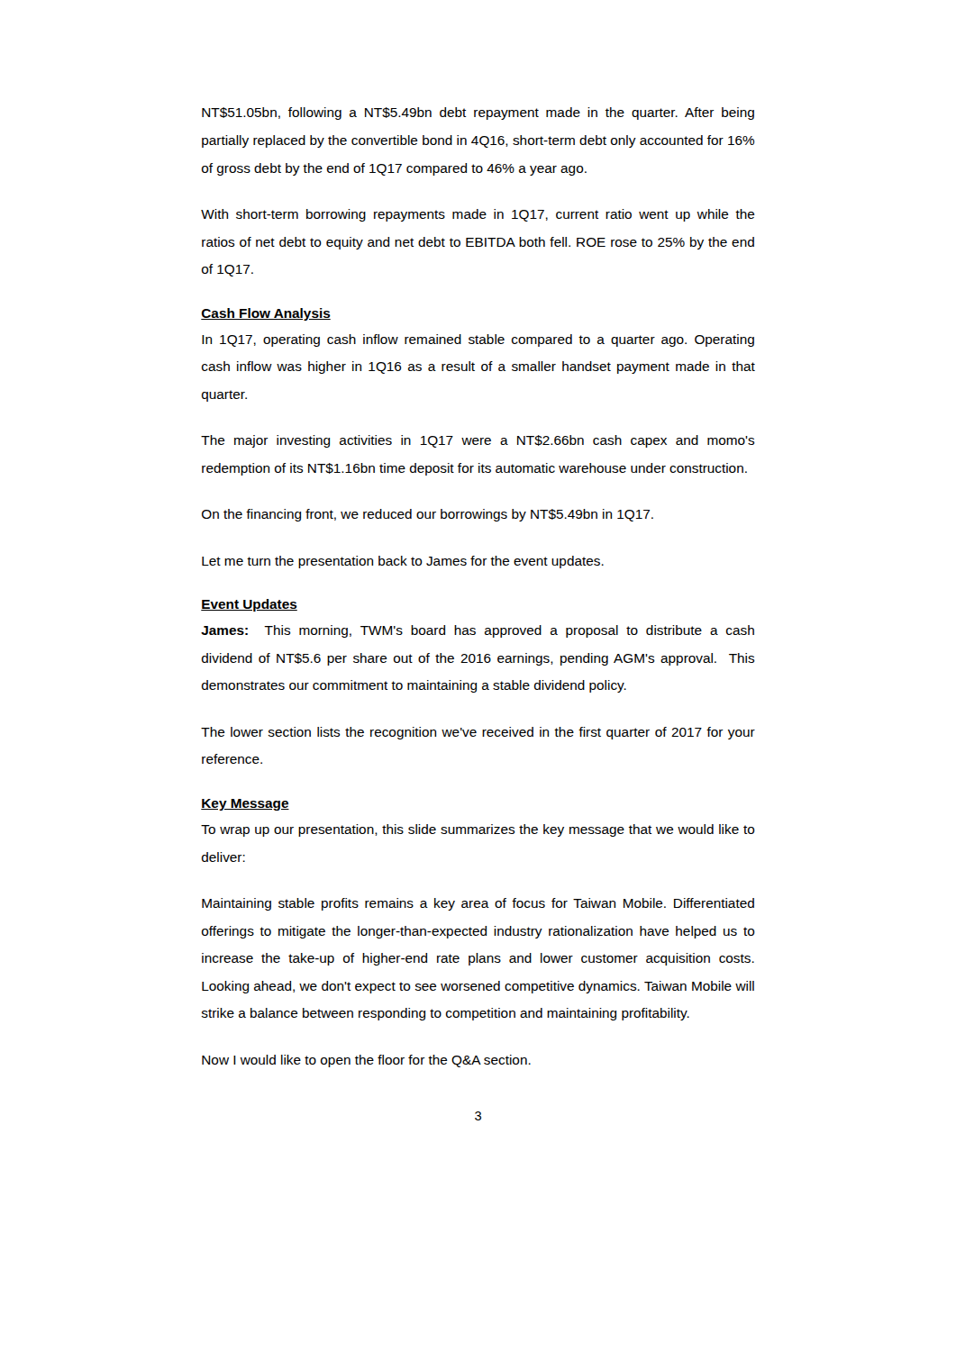NT$51.05bn, following a NT$5.49bn debt repayment made in the quarter. After being partially replaced by the convertible bond in 4Q16, short-term debt only accounted for 16% of gross debt by the end of 1Q17 compared to 46% a year ago.
With short-term borrowing repayments made in 1Q17, current ratio went up while the ratios of net debt to equity and net debt to EBITDA both fell. ROE rose to 25% by the end of 1Q17.
Cash Flow Analysis
In 1Q17, operating cash inflow remained stable compared to a quarter ago. Operating cash inflow was higher in 1Q16 as a result of a smaller handset payment made in that quarter.
The major investing activities in 1Q17 were a NT$2.66bn cash capex and momo's redemption of its NT$1.16bn time deposit for its automatic warehouse under construction.
On the financing front, we reduced our borrowings by NT$5.49bn in 1Q17.
Let me turn the presentation back to James for the event updates.
Event Updates
James: This morning, TWM's board has approved a proposal to distribute a cash dividend of NT$5.6 per share out of the 2016 earnings, pending AGM's approval. This demonstrates our commitment to maintaining a stable dividend policy.
The lower section lists the recognition we've received in the first quarter of 2017 for your reference.
Key Message
To wrap up our presentation, this slide summarizes the key message that we would like to deliver:
Maintaining stable profits remains a key area of focus for Taiwan Mobile. Differentiated offerings to mitigate the longer-than-expected industry rationalization have helped us to increase the take-up of higher-end rate plans and lower customer acquisition costs. Looking ahead, we don't expect to see worsened competitive dynamics. Taiwan Mobile will strike a balance between responding to competition and maintaining profitability.
Now I would like to open the floor for the Q&A section.
3